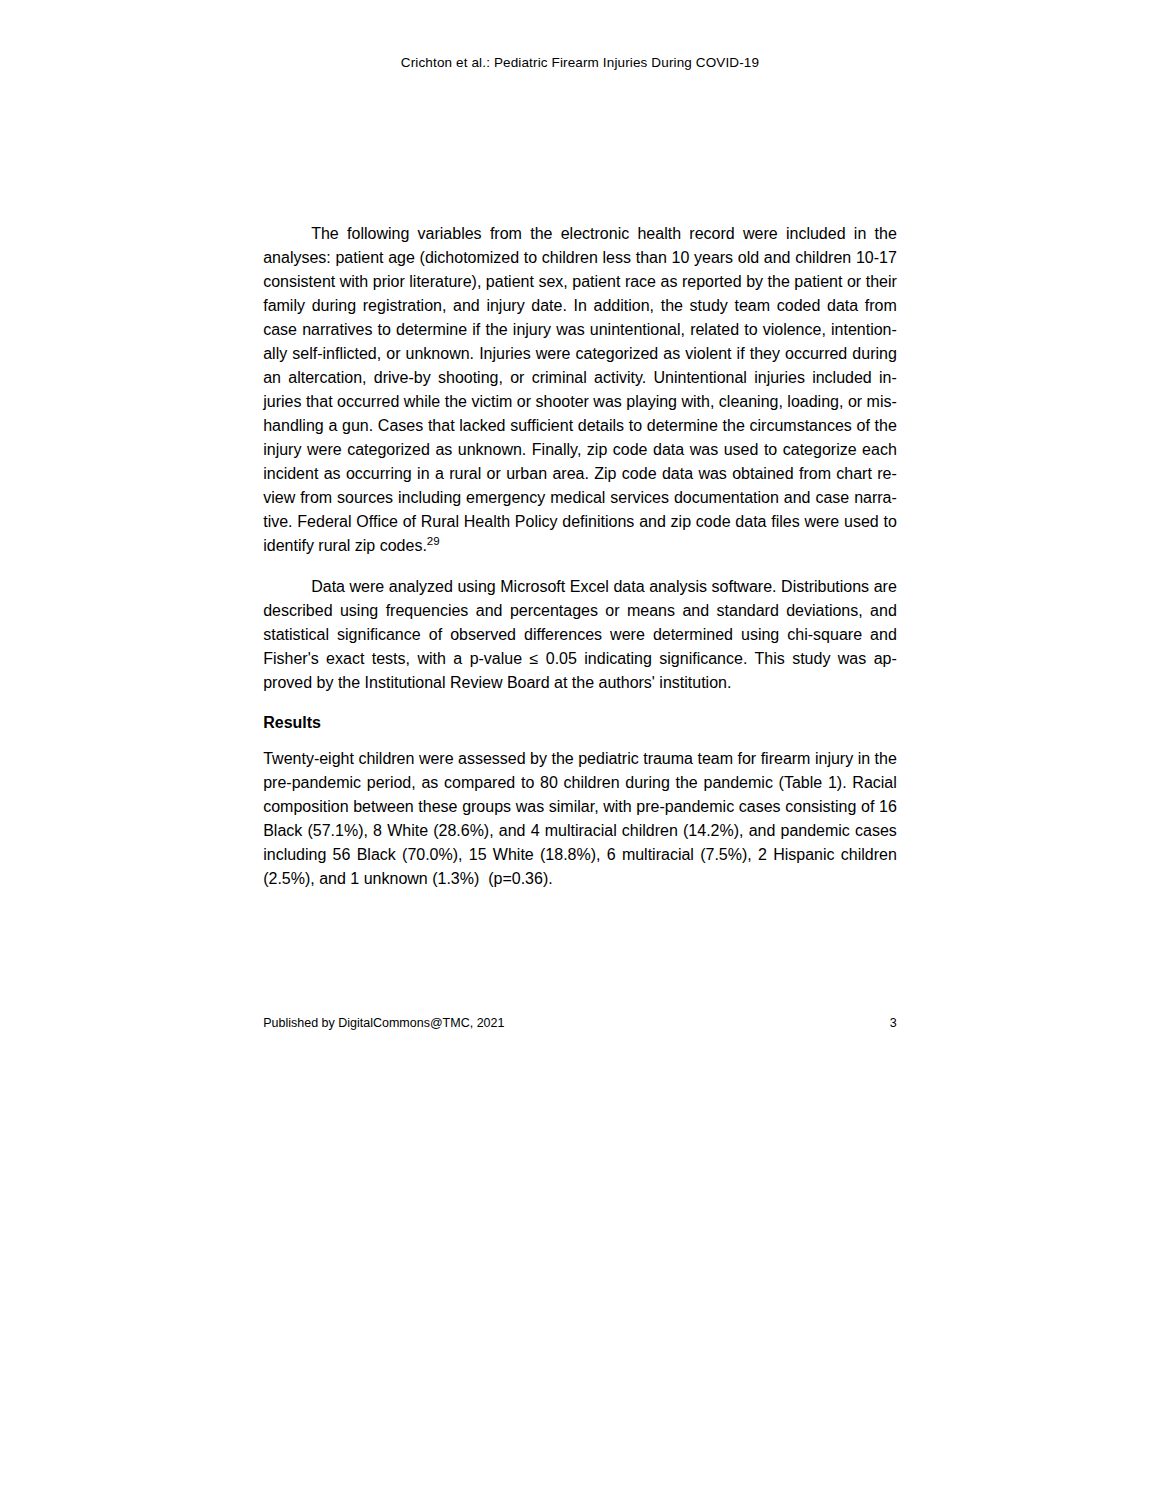Crichton et al.: Pediatric Firearm Injuries During COVID-19
The following variables from the electronic health record were included in the analyses: patient age (dichotomized to children less than 10 years old and children 10-17 consistent with prior literature), patient sex, patient race as reported by the patient or their family during registration, and injury date. In addition, the study team coded data from case narratives to determine if the injury was unintentional, related to violence, intentionally self-inflicted, or unknown. Injuries were categorized as violent if they occurred during an altercation, drive-by shooting, or criminal activity. Unintentional injuries included injuries that occurred while the victim or shooter was playing with, cleaning, loading, or mishandling a gun. Cases that lacked sufficient details to determine the circumstances of the injury were categorized as unknown. Finally, zip code data was used to categorize each incident as occurring in a rural or urban area. Zip code data was obtained from chart review from sources including emergency medical services documentation and case narrative. Federal Office of Rural Health Policy definitions and zip code data files were used to identify rural zip codes.29
Data were analyzed using Microsoft Excel data analysis software. Distributions are described using frequencies and percentages or means and standard deviations, and statistical significance of observed differences were determined using chi-square and Fisher's exact tests, with a p-value ≤ 0.05 indicating significance. This study was approved by the Institutional Review Board at the authors' institution.
Results
Twenty-eight children were assessed by the pediatric trauma team for firearm injury in the pre-pandemic period, as compared to 80 children during the pandemic (Table 1). Racial composition between these groups was similar, with pre-pandemic cases consisting of 16 Black (57.1%), 8 White (28.6%), and 4 multiracial children (14.2%), and pandemic cases including 56 Black (70.0%), 15 White (18.8%), 6 multiracial (7.5%), 2 Hispanic children (2.5%), and 1 unknown (1.3%) (p=0.36).
Published by DigitalCommons@TMC, 2021
3